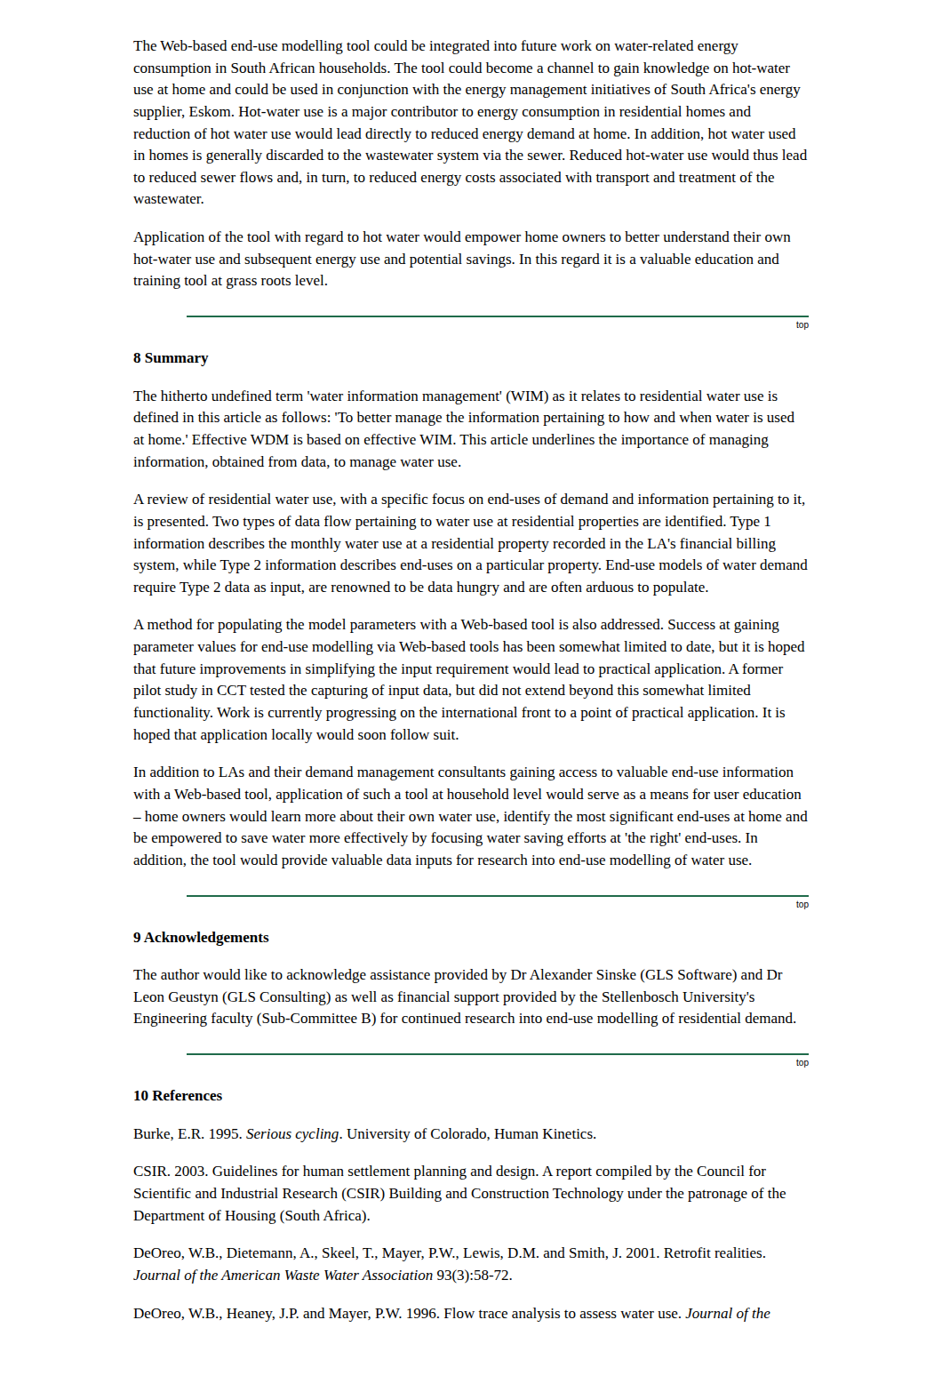The Web-based end-use modelling tool could be integrated into future work on water-related energy consumption in South African households. The tool could become a channel to gain knowledge on hot-water use at home and could be used in conjunction with the energy management initiatives of South Africa's energy supplier, Eskom. Hot-water use is a major contributor to energy consumption in residential homes and reduction of hot water use would lead directly to reduced energy demand at home. In addition, hot water used in homes is generally discarded to the wastewater system via the sewer. Reduced hot-water use would thus lead to reduced sewer flows and, in turn, to reduced energy costs associated with transport and treatment of the wastewater.
Application of the tool with regard to hot water would empower home owners to better understand their own hot-water use and subsequent energy use and potential savings. In this regard it is a valuable education and training tool at grass roots level.
top
8 Summary
The hitherto undefined term 'water information management' (WIM) as it relates to residential water use is defined in this article as follows: 'To better manage the information pertaining to how and when water is used at home.' Effective WDM is based on effective WIM. This article underlines the importance of managing information, obtained from data, to manage water use.
A review of residential water use, with a specific focus on end-uses of demand and information pertaining to it, is presented. Two types of data flow pertaining to water use at residential properties are identified. Type 1 information describes the monthly water use at a residential property recorded in the LA's financial billing system, while Type 2 information describes end-uses on a particular property. End-use models of water demand require Type 2 data as input, are renowned to be data hungry and are often arduous to populate.
A method for populating the model parameters with a Web-based tool is also addressed. Success at gaining parameter values for end-use modelling via Web-based tools has been somewhat limited to date, but it is hoped that future improvements in simplifying the input requirement would lead to practical application. A former pilot study in CCT tested the capturing of input data, but did not extend beyond this somewhat limited functionality. Work is currently progressing on the international front to a point of practical application. It is hoped that application locally would soon follow suit.
In addition to LAs and their demand management consultants gaining access to valuable end-use information with a Web-based tool, application of such a tool at household level would serve as a means for user education – home owners would learn more about their own water use, identify the most significant end-uses at home and be empowered to save water more effectively by focusing water saving efforts at 'the right' end-uses. In addition, the tool would provide valuable data inputs for research into end-use modelling of water use.
top
9 Acknowledgements
The author would like to acknowledge assistance provided by Dr Alexander Sinske (GLS Software) and Dr Leon Geustyn (GLS Consulting) as well as financial support provided by the Stellenbosch University's Engineering faculty (Sub-Committee B) for continued research into end-use modelling of residential demand.
top
10 References
Burke, E.R. 1995. Serious cycling. University of Colorado, Human Kinetics.
CSIR. 2003. Guidelines for human settlement planning and design. A report compiled by the Council for Scientific and Industrial Research (CSIR) Building and Construction Technology under the patronage of the Department of Housing (South Africa).
DeOreo, W.B., Dietemann, A., Skeel, T., Mayer, P.W., Lewis, D.M. and Smith, J. 2001. Retrofit realities. Journal of the American Waste Water Association 93(3):58-72.
DeOreo, W.B., Heaney, J.P. and Mayer, P.W. 1996. Flow trace analysis to assess water use. Journal of the